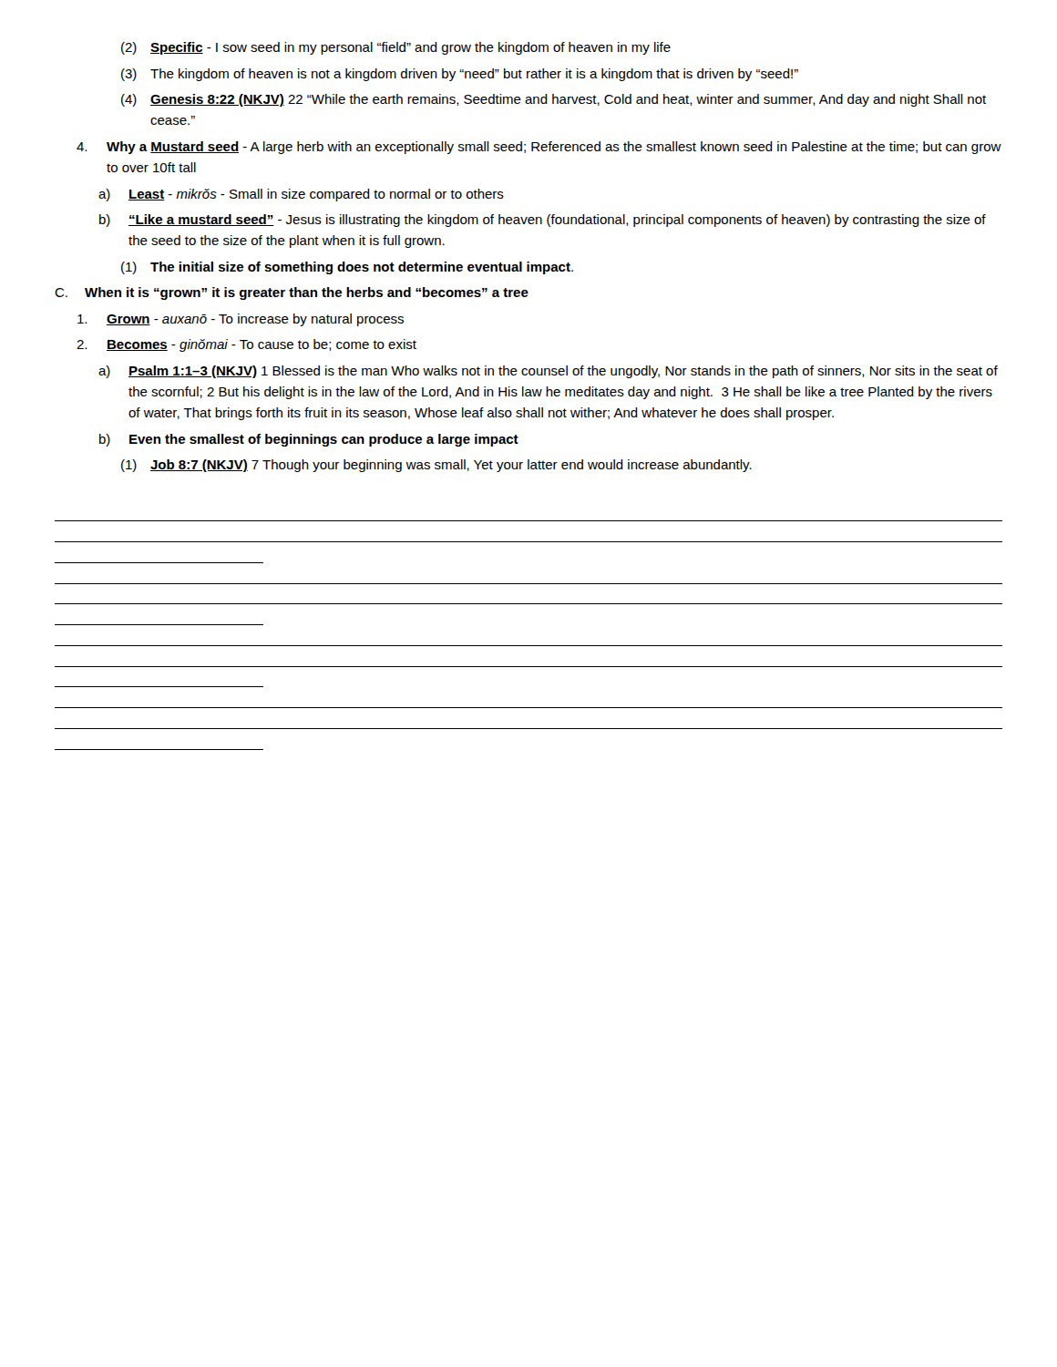(2) Specific - I sow seed in my personal “field” and grow the kingdom of heaven in my life
(3) The kingdom of heaven is not a kingdom driven by “need” but rather it is a kingdom that is driven by “seed!”
(4) Genesis 8:22 (NKJV) 22 “While the earth remains, Seedtime and harvest, Cold and heat, winter and summer, And day and night Shall not cease.”
4. Why a Mustard seed - A large herb with an exceptionally small seed; Referenced as the smallest known seed in Palestine at the time; but can grow to over 10ft tall
a) Least - mikrŏs - Small in size compared to normal or to others
b) “Like a mustard seed” - Jesus is illustrating the kingdom of heaven (foundational, principal components of heaven) by contrasting the size of the seed to the size of the plant when it is full grown.
(1) The initial size of something does not determine eventual impact.
C. When it is “grown” it is greater than the herbs and “becomes” a tree
1. Grown - auxanō - To increase by natural process
2. Becomes - ginŏmai - To cause to be; come to exist
a) Psalm 1:1–3 (NKJV) 1 Blessed is the man Who walks not in the counsel of the ungodly, Nor stands in the path of sinners, Nor sits in the seat of the scornful; 2 But his delight is in the law of the Lord, And in His law he meditates day and night. 3 He shall be like a tree Planted by the rivers of water, That brings forth its fruit in its season, Whose leaf also shall not wither; And whatever he does shall prosper.
b) Even the smallest of beginnings can produce a large impact
(1) Job 8:7 (NKJV) 7 Though your beginning was small, Yet your latter end would increase abundantly.